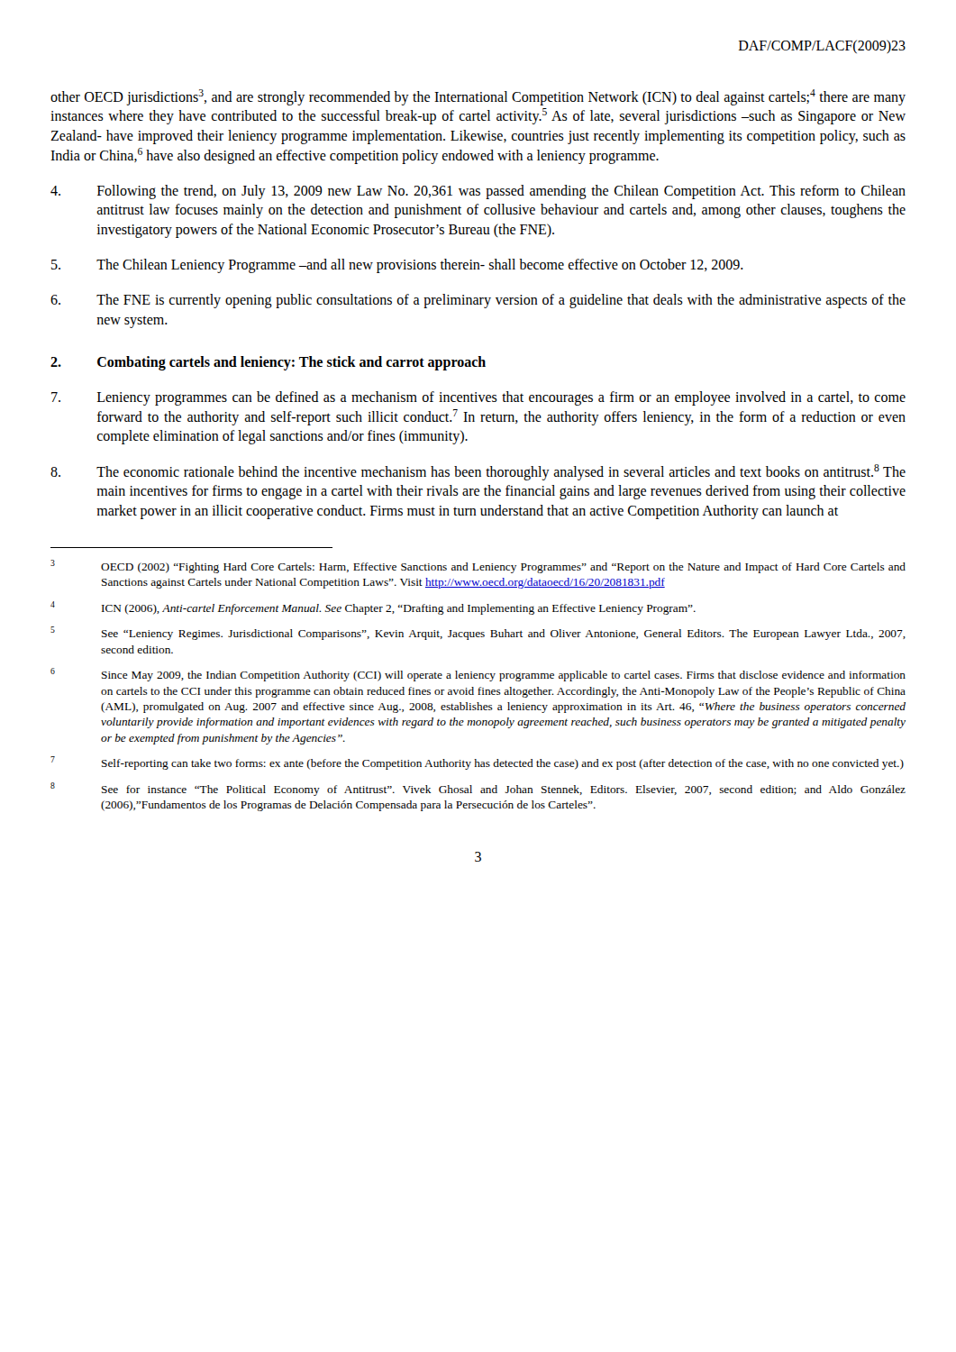DAF/COMP/LACF(2009)23
other OECD jurisdictions3, and are strongly recommended by the International Competition Network (ICN) to deal against cartels;4 there are many instances where they have contributed to the successful break-up of cartel activity.5 As of late, several jurisdictions –such as Singapore or New Zealand- have improved their leniency programme implementation. Likewise, countries just recently implementing its competition policy, such as India or China,6 have also designed an effective competition policy endowed with a leniency programme.
4.
Following the trend, on July 13, 2009 new Law No. 20,361 was passed amending the Chilean Competition Act. This reform to Chilean antitrust law focuses mainly on the detection and punishment of collusive behaviour and cartels and, among other clauses, toughens the investigatory powers of the National Economic Prosecutor’s Bureau (the FNE).
5.
The Chilean Leniency Programme –and all new provisions therein- shall become effective on October 12, 2009.
6.
The FNE is currently opening public consultations of a preliminary version of a guideline that deals with the administrative aspects of the new system.
2. Combating cartels and leniency: The stick and carrot approach
7.
Leniency programmes can be defined as a mechanism of incentives that encourages a firm or an employee involved in a cartel, to come forward to the authority and self-report such illicit conduct.7 In return, the authority offers leniency, in the form of a reduction or even complete elimination of legal sanctions and/or fines (immunity).
8.
The economic rationale behind the incentive mechanism has been thoroughly analysed in several articles and text books on antitrust.8 The main incentives for firms to engage in a cartel with their rivals are the financial gains and large revenues derived from using their collective market power in an illicit cooperative conduct. Firms must in turn understand that an active Competition Authority can launch at
3
OECD (2002) “Fighting Hard Core Cartels: Harm, Effective Sanctions and Leniency Programmes” and “Report on the Nature and Impact of Hard Core Cartels and Sanctions against Cartels under National Competition Laws”. Visit http://www.oecd.org/dataoecd/16/20/2081831.pdf
4
ICN (2006), Anti-cartel Enforcement Manual. See Chapter 2, “Drafting and Implementing an Effective Leniency Program”.
5
See “Leniency Regimes. Jurisdictional Comparisons”, Kevin Arquit, Jacques Buhart and Oliver Antonione, General Editors. The European Lawyer Ltda., 2007, second edition.
6
Since May 2009, the Indian Competition Authority (CCI) will operate a leniency programme applicable to cartel cases. Firms that disclose evidence and information on cartels to the CCI under this programme can obtain reduced fines or avoid fines altogether. Accordingly, the Anti-Monopoly Law of the People’s Republic of China (AML), promulgated on Aug. 2007 and effective since Aug., 2008, establishes a leniency approximation in its Art. 46, “Where the business operators concerned voluntarily provide information and important evidences with regard to the monopoly agreement reached, such business operators may be granted a mitigated penalty or be exempted from punishment by the Agencies”.
7
Self-reporting can take two forms: ex ante (before the Competition Authority has detected the case) and ex post (after detection of the case, with no one convicted yet.)
8
See for instance “The Political Economy of Antitrust”. Vivek Ghosal and Johan Stennek, Editors. Elsevier, 2007, second edition; and Aldo González (2006),”Fundamentos de los Programas de Delación Compensada para la Persecución de los Carteles”.
3